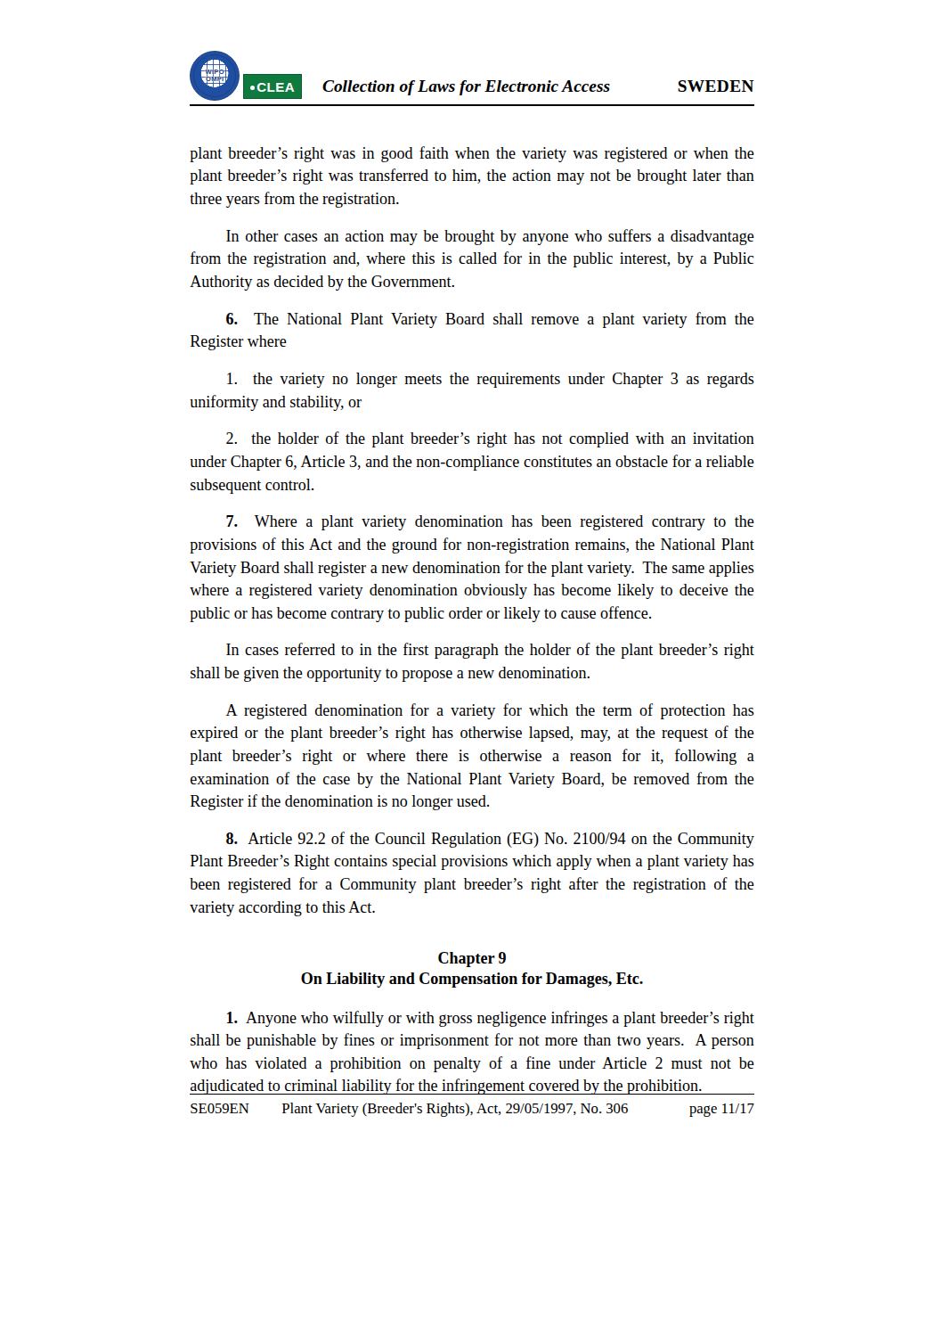WIPO
OMPI
CLEA
Collection of Laws for Electronic Access
SWEDEN
plant breeder’s right was in good faith when the variety was registered or when the plant breeder’s right was transferred to him, the action may not be brought later than three years from the registration.
In other cases an action may be brought by anyone who suffers a disadvantage from the registration and, where this is called for in the public interest, by a Public Authority as decided by the Government.
6. The National Plant Variety Board shall remove a plant variety from the Register where
1. the variety no longer meets the requirements under Chapter 3 as regards uniformity and stability, or
2. the holder of the plant breeder’s right has not complied with an invitation under Chapter 6, Article 3, and the non-compliance constitutes an obstacle for a reliable subsequent control.
7. Where a plant variety denomination has been registered contrary to the provisions of this Act and the ground for non-registration remains, the National Plant Variety Board shall register a new denomination for the plant variety. The same applies where a registered variety denomination obviously has become likely to deceive the public or has become contrary to public order or likely to cause offence.
In cases referred to in the first paragraph the holder of the plant breeder’s right shall be given the opportunity to propose a new denomination.
A registered denomination for a variety for which the term of protection has expired or the plant breeder’s right has otherwise lapsed, may, at the request of the plant breeder’s right or where there is otherwise a reason for it, following a examination of the case by the National Plant Variety Board, be removed from the Register if the denomination is no longer used.
8. Article 92.2 of the Council Regulation (EG) No. 2100/94 on the Community Plant Breeder’s Right contains special provisions which apply when a plant variety has been registered for a Community plant breeder’s right after the registration of the variety according to this Act.
Chapter 9On Liability and Compensation for Damages, Etc.
1. Anyone who wilfully or with gross negligence infringes a plant breeder’s right shall be punishable by fines or imprisonment for not more than two years. A person who has violated a prohibition on penalty of a fine under Article 2 must not be adjudicated to criminal liability for the infringement covered by the prohibition.
SE059ENPlant Variety (Breeder's Rights), Act, 29/05/1997, No. 306
page 11/17